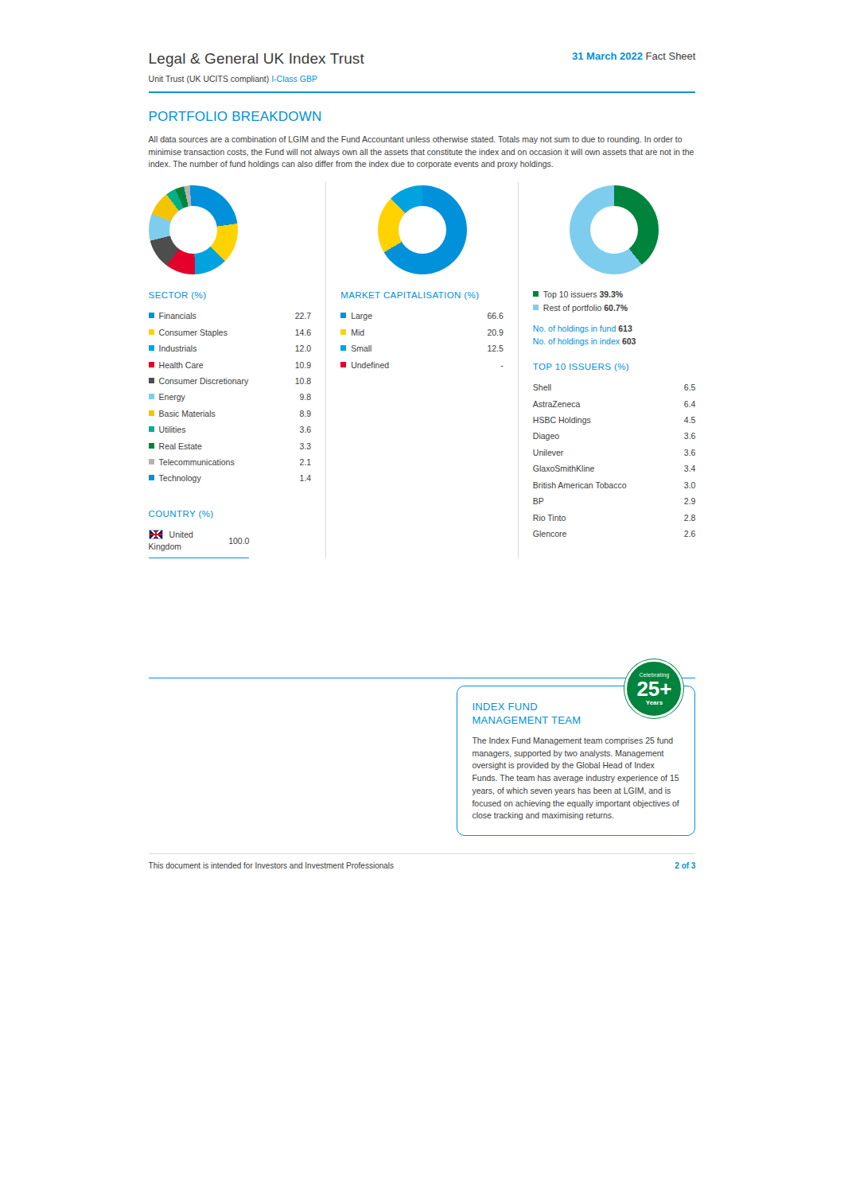Legal & General UK Index Trust
Unit Trust (UK UCITS compliant) I-Class GBP
31 March 2022 Fact Sheet
PORTFOLIO BREAKDOWN
All data sources are a combination of LGIM and the Fund Accountant unless otherwise stated. Totals may not sum to due to rounding. In order to minimise transaction costs, the Fund will not always own all the assets that constitute the index and on occasion it will own assets that are not in the index. The number of fund holdings can also differ from the index due to corporate events and proxy holdings.
Sector (%)
| Financials | 22.7 |
| Consumer Staples | 14.6 |
| Industrials | 12.0 |
| Health Care | 10.9 |
| Consumer Discretionary | 10.8 |
| Energy | 9.8 |
| Basic Materials | 8.9 |
| Utilities | 3.6 |
| Real Estate | 3.3 |
| Telecommunications | 2.1 |
| Technology | 1.4 |
Country (%)
| United Kingdom | 100.0 |
Market Capitalisation (%)
| Large | 66.6 |
| Mid | 20.9 |
| Small | 12.5 |
| Undefined | - |
Top 10 issuers 39.3%
Rest of portfolio 60.7%
No. of holdings in fund 613
No. of holdings in index 603
Top 10 Issuers (%)
| Shell | 6.5 |
| AstraZeneca | 6.4 |
| HSBC Holdings | 4.5 |
| Diageo | 3.6 |
| Unilever | 3.6 |
| GlaxoSmithKline | 3.4 |
| British American Tobacco | 3.0 |
| BP | 2.9 |
| Rio Tinto | 2.8 |
| Glencore | 2.6 |
Celebrating
25+
Years
Index Fund
Management Team
The Index Fund Management team comprises 25 fund managers, supported by two analysts. Management oversight is provided by the Global Head of Index Funds. The team has average industry experience of 15 years, of which seven years has been at LGIM, and is focused on achieving the equally important objectives of close tracking and maximising returns.
This document is intended for Investors and Investment Professionals
2 of 3